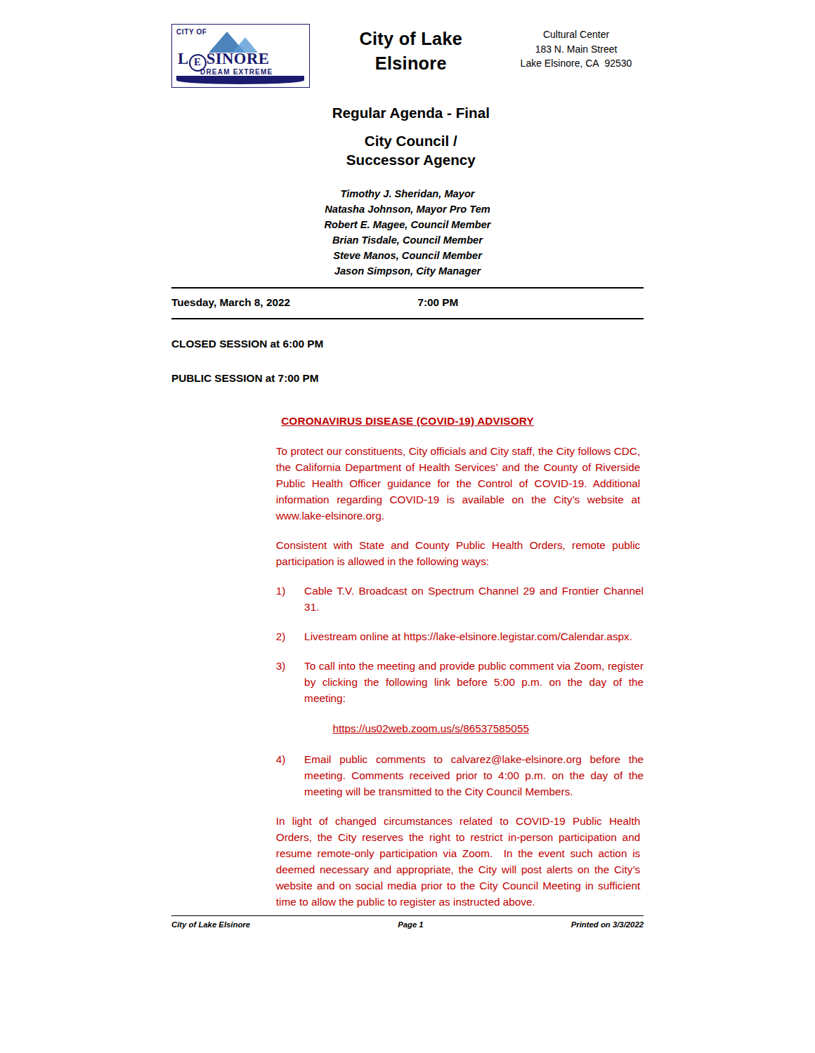CITY OF LESINORE DREAM EXTREME
City of Lake Elsinore
Regular Agenda - Final
City Council / Successor Agency
Cultural Center
183 N. Main Street
Lake Elsinore, CA 92530
Timothy J. Sheridan, Mayor
Natasha Johnson, Mayor Pro Tem
Robert E. Magee, Council Member
Brian Tisdale, Council Member
Steve Manos, Council Member
Jason Simpson, City Manager
Tuesday, March 8, 2022 7:00 PM
CLOSED SESSION at 6:00 PM
PUBLIC SESSION at 7:00 PM
CORONAVIRUS DISEASE (COVID-19) ADVISORY
To protect our constituents, City officials and City staff, the City follows CDC, the California Department of Health Services’ and the County of Riverside Public Health Officer guidance for the Control of COVID-19. Additional information regarding COVID-19 is available on the City’s website at www.lake-elsinore.org.
Consistent with State and County Public Health Orders, remote public participation is allowed in the following ways:
1) Cable T.V. Broadcast on Spectrum Channel 29 and Frontier Channel 31.
2) Livestream online at https://lake-elsinore.legistar.com/Calendar.aspx.
3) To call into the meeting and provide public comment via Zoom, register by clicking the following link before 5:00 p.m. on the day of the meeting:
https://us02web.zoom.us/s/86537585055
4) Email public comments to calvarez@lake-elsinore.org before the meeting. Comments received prior to 4:00 p.m. on the day of the meeting will be transmitted to the City Council Members.
In light of changed circumstances related to COVID-19 Public Health Orders, the City reserves the right to restrict in-person participation and resume remote-only participation via Zoom. In the event such action is deemed necessary and appropriate, the City will post alerts on the City’s website and on social media prior to the City Council Meeting in sufficient time to allow the public to register as instructed above.
City of Lake Elsinore Page 1 Printed on 3/3/2022